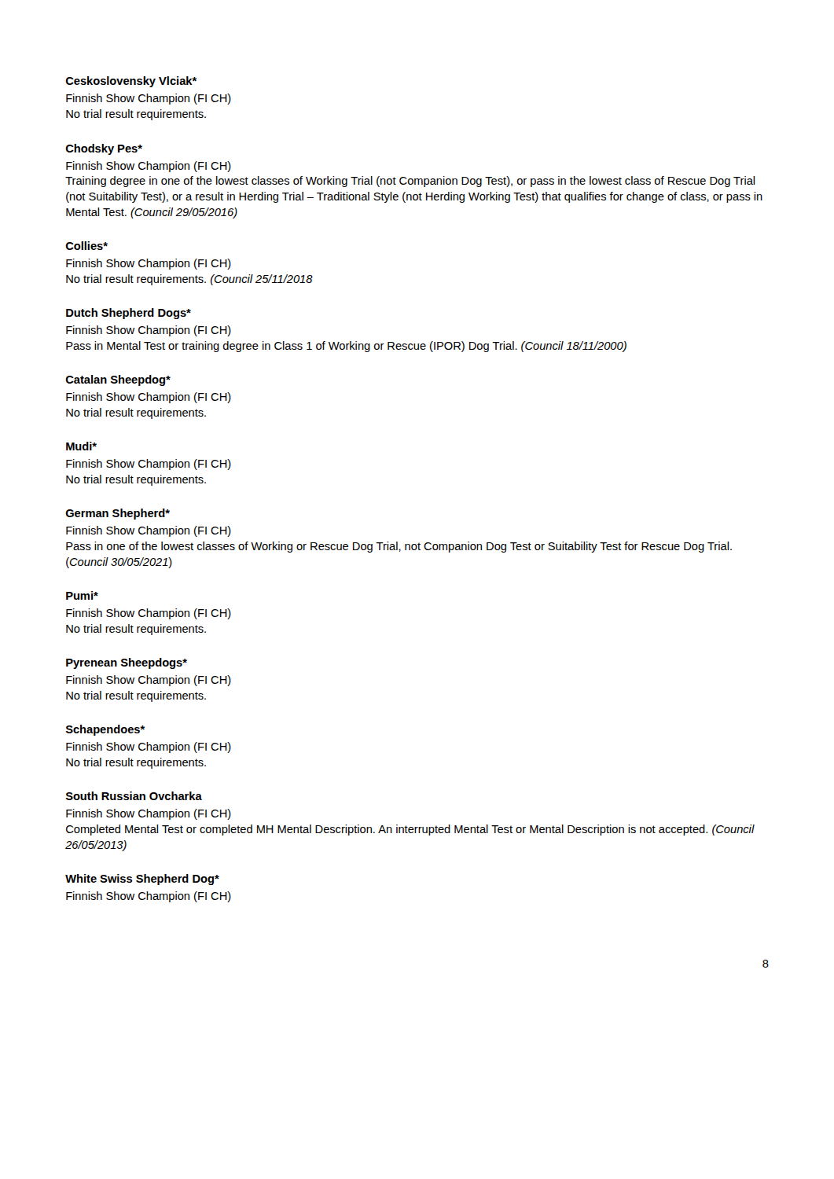Ceskoslovensky Vlciak*
Finnish Show Champion (FI CH)
No trial result requirements.
Chodsky Pes*
Finnish Show Champion (FI CH)
Training degree in one of the lowest classes of Working Trial (not Companion Dog Test), or pass in the lowest class of Rescue Dog Trial (not Suitability Test), or a result in Herding Trial – Traditional Style (not Herding Working Test) that qualifies for change of class, or pass in Mental Test. (Council 29/05/2016)
Collies*
Finnish Show Champion (FI CH)
No trial result requirements. (Council 25/11/2018
Dutch Shepherd Dogs*
Finnish Show Champion (FI CH)
Pass in Mental Test or training degree in Class 1 of Working or Rescue (IPOR) Dog Trial. (Council 18/11/2000)
Catalan Sheepdog*
Finnish Show Champion (FI CH)
No trial result requirements.
Mudi*
Finnish Show Champion (FI CH)
No trial result requirements.
German Shepherd*
Finnish Show Champion (FI CH)
Pass in one of the lowest classes of Working or Rescue Dog Trial, not Companion Dog Test or Suitability Test for Rescue Dog Trial. (Council 30/05/2021)
Pumi*
Finnish Show Champion (FI CH)
No trial result requirements.
Pyrenean Sheepdogs*
Finnish Show Champion (FI CH)
No trial result requirements.
Schapendoes*
Finnish Show Champion (FI CH)
No trial result requirements.
South Russian Ovcharka
Finnish Show Champion (FI CH)
Completed Mental Test or completed MH Mental Description. An interrupted Mental Test or Mental Description is not accepted. (Council 26/05/2013)
White Swiss Shepherd Dog*
Finnish Show Champion (FI CH)
8